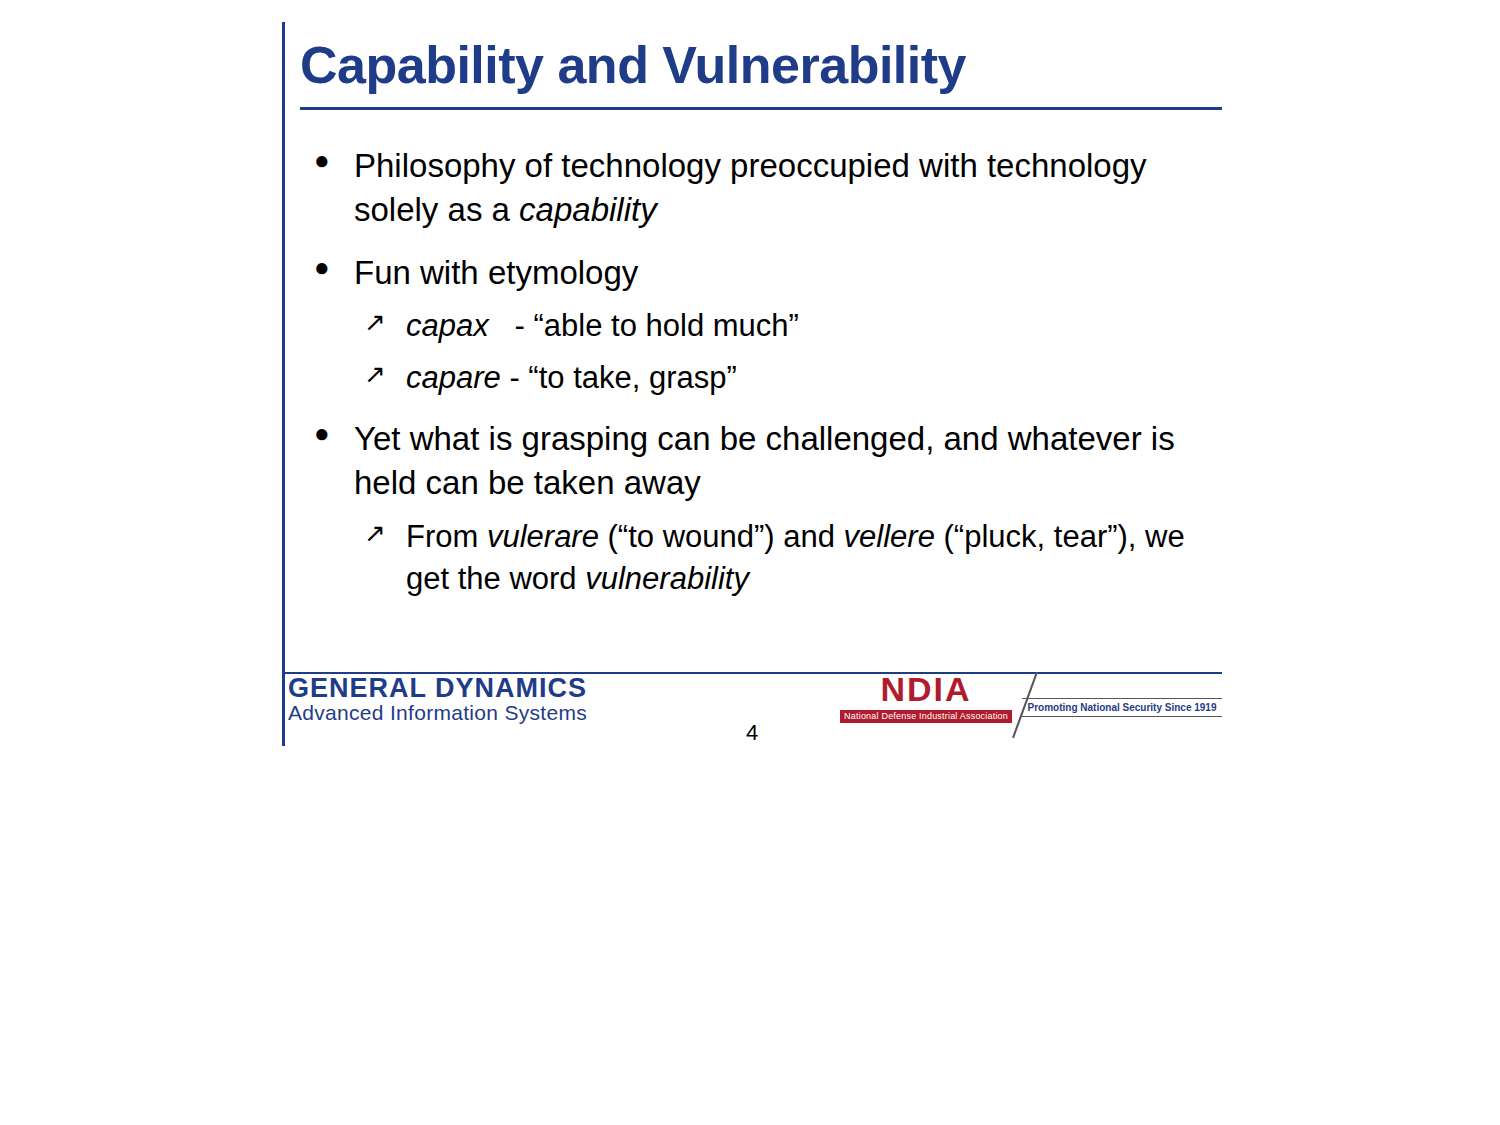Capability and Vulnerability
Philosophy of technology preoccupied with technology solely as a capability
Fun with etymology
capax - “able to hold much”
capare - “to take, grasp”
Yet what is grasping can be challenged, and whatever is held can be taken away
From vulerare (“to wound”) and vellere (“pluck, tear”), we get the word vulnerability
GENERAL DYNAMICS
Advanced Information Systems
4
NDIA
National Defense Industrial Association
Promoting National Security Since 1919